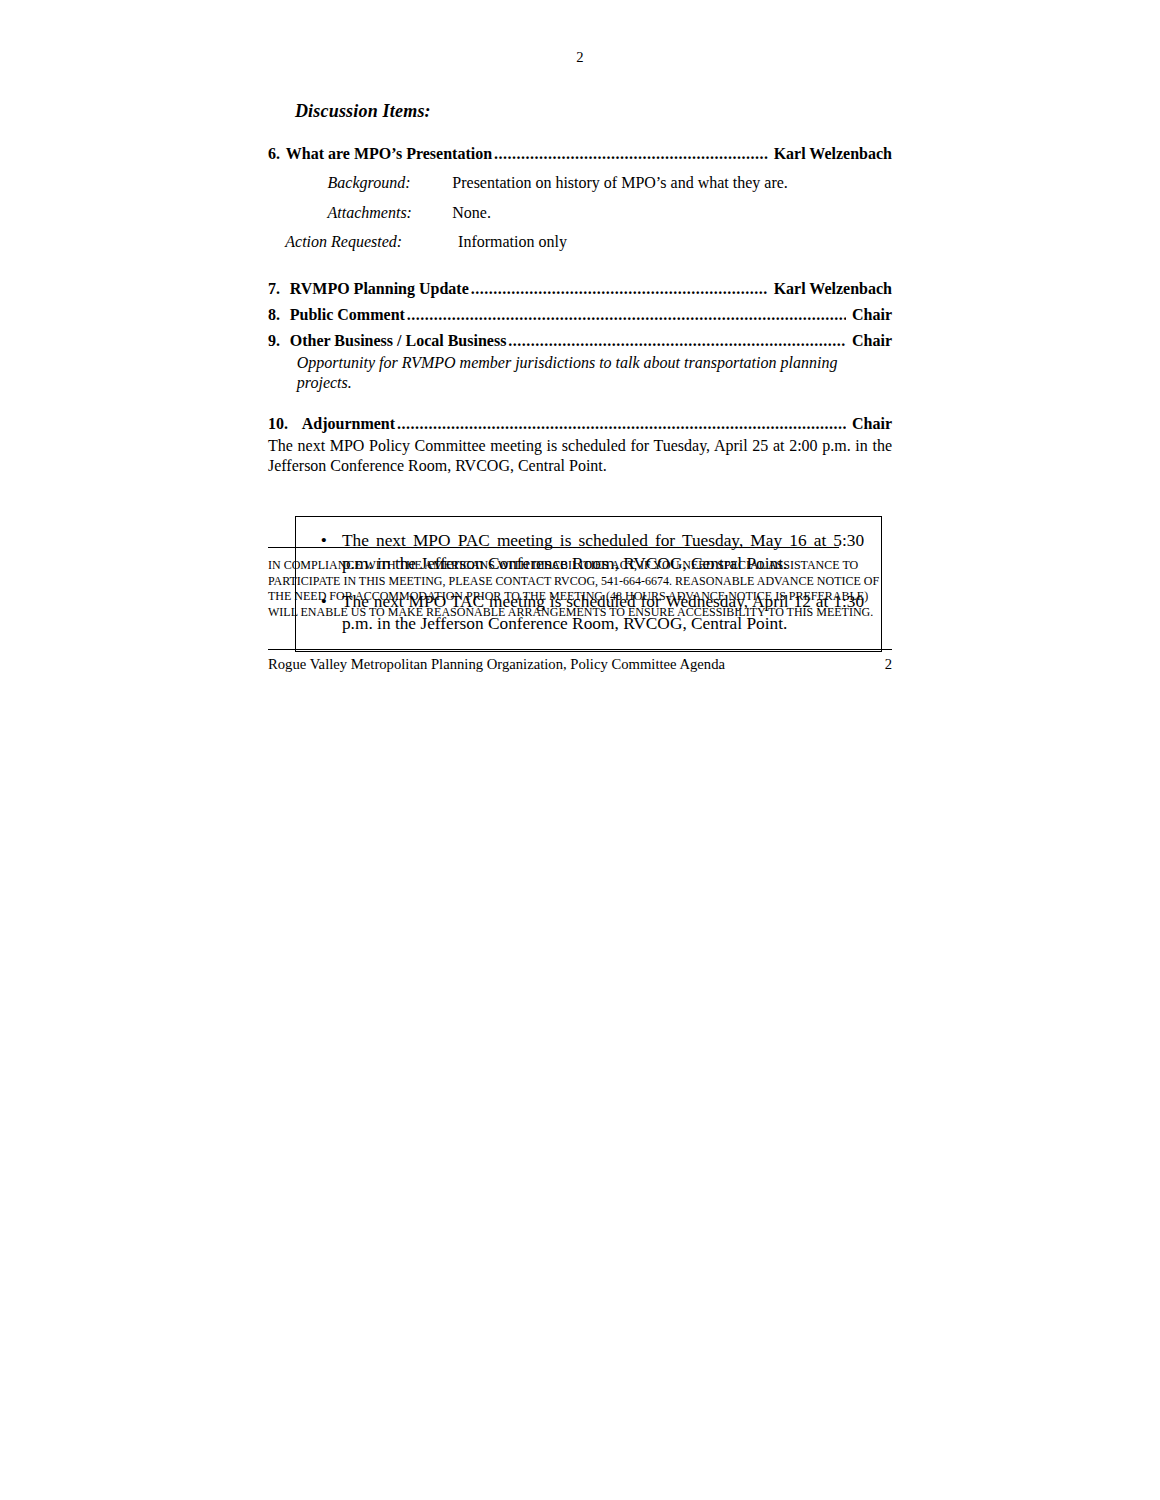2
Discussion Items:
6. What are MPO’s Presentation ....................................................................................... Karl Welzenbach
Background: Presentation on history of MPO’s and what they are.
Attachments: None.
Action Requested: Information only
7. RVMPO Planning Update ........................................................................................... Karl Welzenbach
8. Public Comment ............................................................................................................. Chair
9. Other Business / Local Business ..................................................................................... Chair
Opportunity for RVMPO member jurisdictions to talk about transportation planning projects.
10. Adjournment ................................................................................................................. Chair
The next MPO Policy Committee meeting is scheduled for Tuesday, April 25 at 2:00 p.m. in the Jefferson Conference Room, RVCOG, Central Point.
The next MPO PAC meeting is scheduled for Tuesday, May 16 at 5:30 p.m. in the Jefferson Conference Room, RVCOG, Central Point.
The next MPO TAC meeting is scheduled for Wednesday, April 12 at 1:30 p.m. in the Jefferson Conference Room, RVCOG, Central Point.
In compliance with the Americans with Disabilities Act, if you need special assistance to participate in this meeting, please contact RVCOG, 541-664-6674. Reasonable advance notice of the need for accommodation prior to the meeting (48 hours advance notice is preferable) will enable us to make reasonable arrangements to ensure accessibility to this meeting.
Rogue Valley Metropolitan Planning Organization, Policy Committee Agenda 2